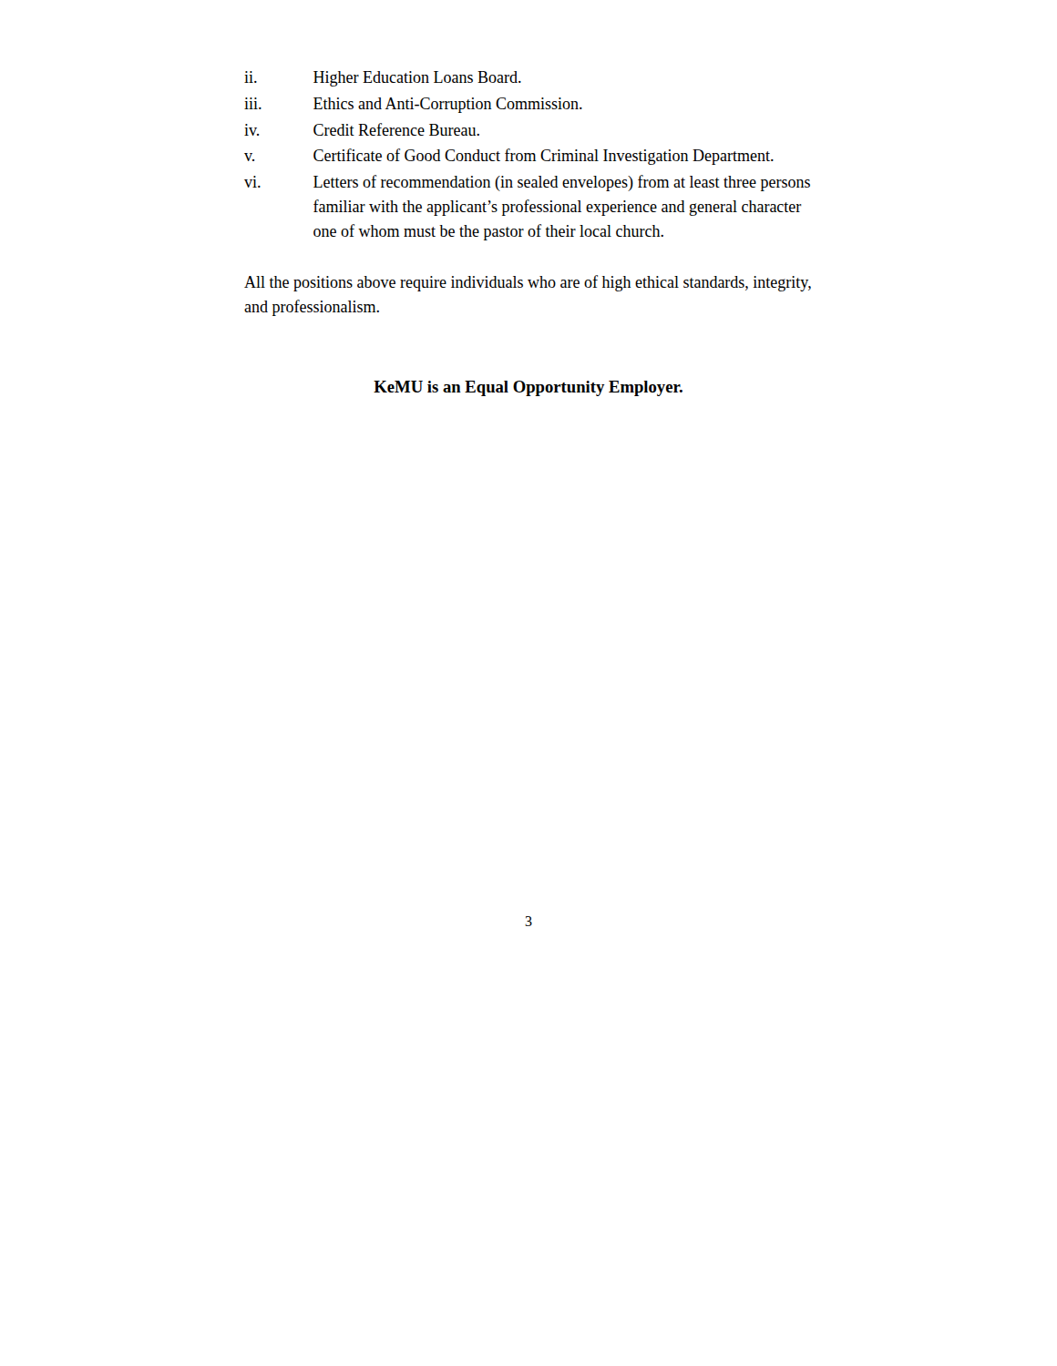ii. Higher Education Loans Board.
iii. Ethics and Anti-Corruption Commission.
iv. Credit Reference Bureau.
v. Certificate of Good Conduct from Criminal Investigation Department.
vi. Letters of recommendation (in sealed envelopes) from at least three persons familiar with the applicant’s professional experience and general character one of whom must be the pastor of their local church.
All the positions above require individuals who are of high ethical standards, integrity, and professionalism.
KeMU is an Equal Opportunity Employer.
3